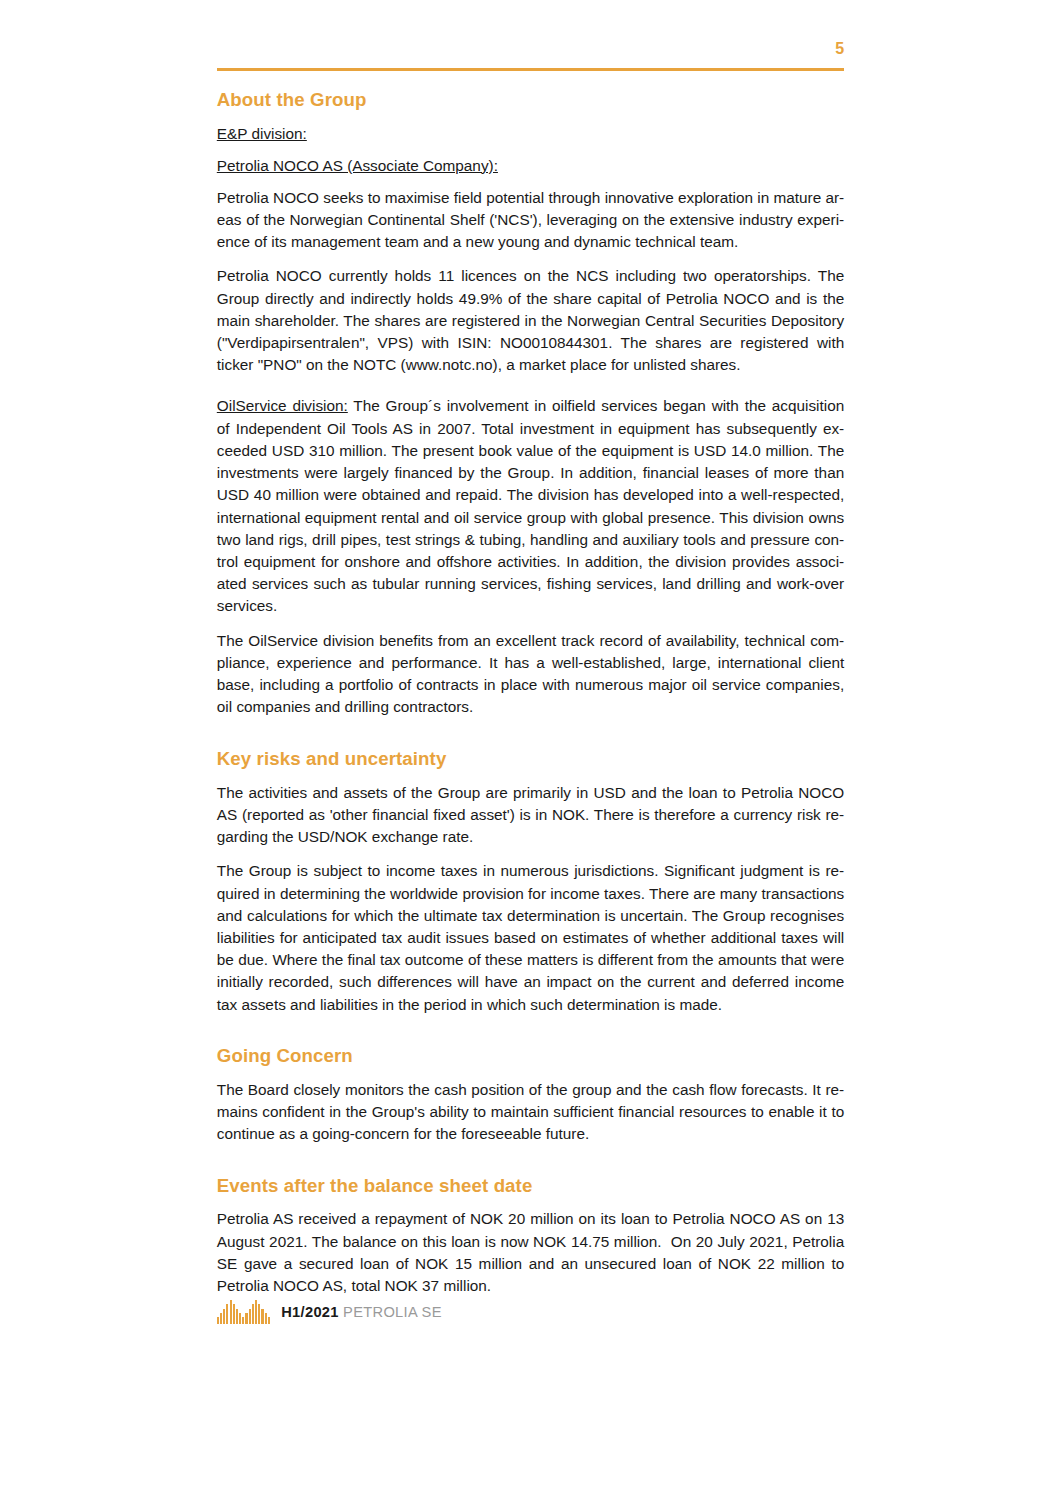5
About the Group
E&P division:
Petrolia NOCO AS (Associate Company):
Petrolia NOCO seeks to maximise field potential through innovative exploration in mature areas of the Norwegian Continental Shelf ('NCS'), leveraging on the extensive industry experience of its management team and a new young and dynamic technical team.
Petrolia NOCO currently holds 11 licences on the NCS including two operatorships. The Group directly and indirectly holds 49.9% of the share capital of Petrolia NOCO and is the main shareholder. The shares are registered in the Norwegian Central Securities Depository ("Verdipapirsentralen", VPS) with ISIN: NO0010844301. The shares are registered with ticker "PNO" on the NOTC (www.notc.no), a market place for unlisted shares.
OilService division: The Group´s involvement in oilfield services began with the acquisition of Independent Oil Tools AS in 2007. Total investment in equipment has subsequently exceeded USD 310 million. The present book value of the equipment is USD 14.0 million. The investments were largely financed by the Group. In addition, financial leases of more than USD 40 million were obtained and repaid. The division has developed into a well-respected, international equipment rental and oil service group with global presence. This division owns two land rigs, drill pipes, test strings & tubing, handling and auxiliary tools and pressure control equipment for onshore and offshore activities. In addition, the division provides associated services such as tubular running services, fishing services, land drilling and work-over services.
The OilService division benefits from an excellent track record of availability, technical compliance, experience and performance. It has a well-established, large, international client base, including a portfolio of contracts in place with numerous major oil service companies, oil companies and drilling contractors.
Key risks and uncertainty
The activities and assets of the Group are primarily in USD and the loan to Petrolia NOCO AS (reported as 'other financial fixed asset') is in NOK. There is therefore a currency risk regarding the USD/NOK exchange rate.
The Group is subject to income taxes in numerous jurisdictions. Significant judgment is required in determining the worldwide provision for income taxes. There are many transactions and calculations for which the ultimate tax determination is uncertain. The Group recognises liabilities for anticipated tax audit issues based on estimates of whether additional taxes will be due. Where the final tax outcome of these matters is different from the amounts that were initially recorded, such differences will have an impact on the current and deferred income tax assets and liabilities in the period in which such determination is made.
Going Concern
The Board closely monitors the cash position of the group and the cash flow forecasts. It remains confident in the Group's ability to maintain sufficient financial resources to enable it to continue as a going-concern for the foreseeable future.
Events after the balance sheet date
Petrolia AS received a repayment of NOK 20 million on its loan to Petrolia NOCO AS on 13 August 2021. The balance on this loan is now NOK 14.75 million. On 20 July 2021, Petrolia SE gave a secured loan of NOK 15 million and an unsecured loan of NOK 22 million to Petrolia NOCO AS, total NOK 37 million.
H1/2021 PETROLIA SE